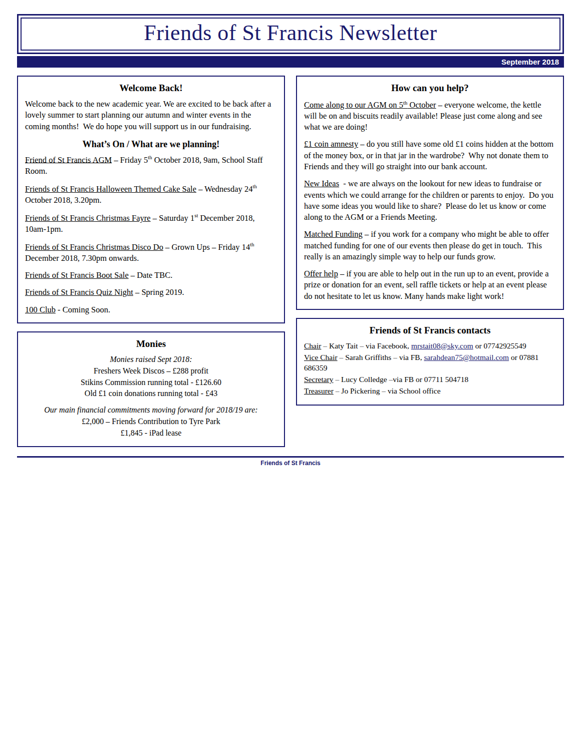Friends of St Francis Newsletter
September 2018
Welcome Back!
Welcome back to the new academic year. We are excited to be back after a lovely summer to start planning our autumn and winter events in the coming months! We do hope you will support us in our fundraising.
What’s On / What are we planning!
Friend of St Francis AGM – Friday 5th October 2018, 9am, School Staff Room.
Friends of St Francis Halloween Themed Cake Sale – Wednesday 24th October 2018, 3.20pm.
Friends of St Francis Christmas Fayre – Saturday 1st December 2018, 10am-1pm.
Friends of St Francis Christmas Disco Do – Grown Ups – Friday 14th December 2018, 7.30pm onwards.
Friends of St Francis Boot Sale – Date TBC.
Friends of St Francis Quiz Night – Spring 2019.
100 Club - Coming Soon.
Monies
Monies raised Sept 2018:
Freshers Week Discos – £288 profit
Stikins Commission running total - £126.60
Old £1 coin donations running total - £43
Our main financial commitments moving forward for 2018/19 are:
£2,000 – Friends Contribution to Tyre Park
£1,845 - iPad lease
How can you help?
Come along to our AGM on 5th October – everyone welcome, the kettle will be on and biscuits readily available! Please just come along and see what we are doing!
£1 coin amnesty – do you still have some old £1 coins hidden at the bottom of the money box, or in that jar in the wardrobe? Why not donate them to Friends and they will go straight into our bank account.
New Ideas - we are always on the lookout for new ideas to fundraise or events which we could arrange for the children or parents to enjoy. Do you have some ideas you would like to share? Please do let us know or come along to the AGM or a Friends Meeting.
Matched Funding – if you work for a company who might be able to offer matched funding for one of our events then please do get in touch. This really is an amazingly simple way to help our funds grow.
Offer help – if you are able to help out in the run up to an event, provide a prize or donation for an event, sell raffle tickets or help at an event please do not hesitate to let us know. Many hands make light work!
Friends of St Francis contacts
Chair – Katy Tait – via Facebook, mrstait08@sky.com or 07742925549
Vice Chair – Sarah Griffiths – via FB, sarahdean75@hotmail.com or 07881 686359
Secretary – Lucy Colledge –via FB or 07711 504718
Treasurer – Jo Pickering – via School office
Friends of St Francis